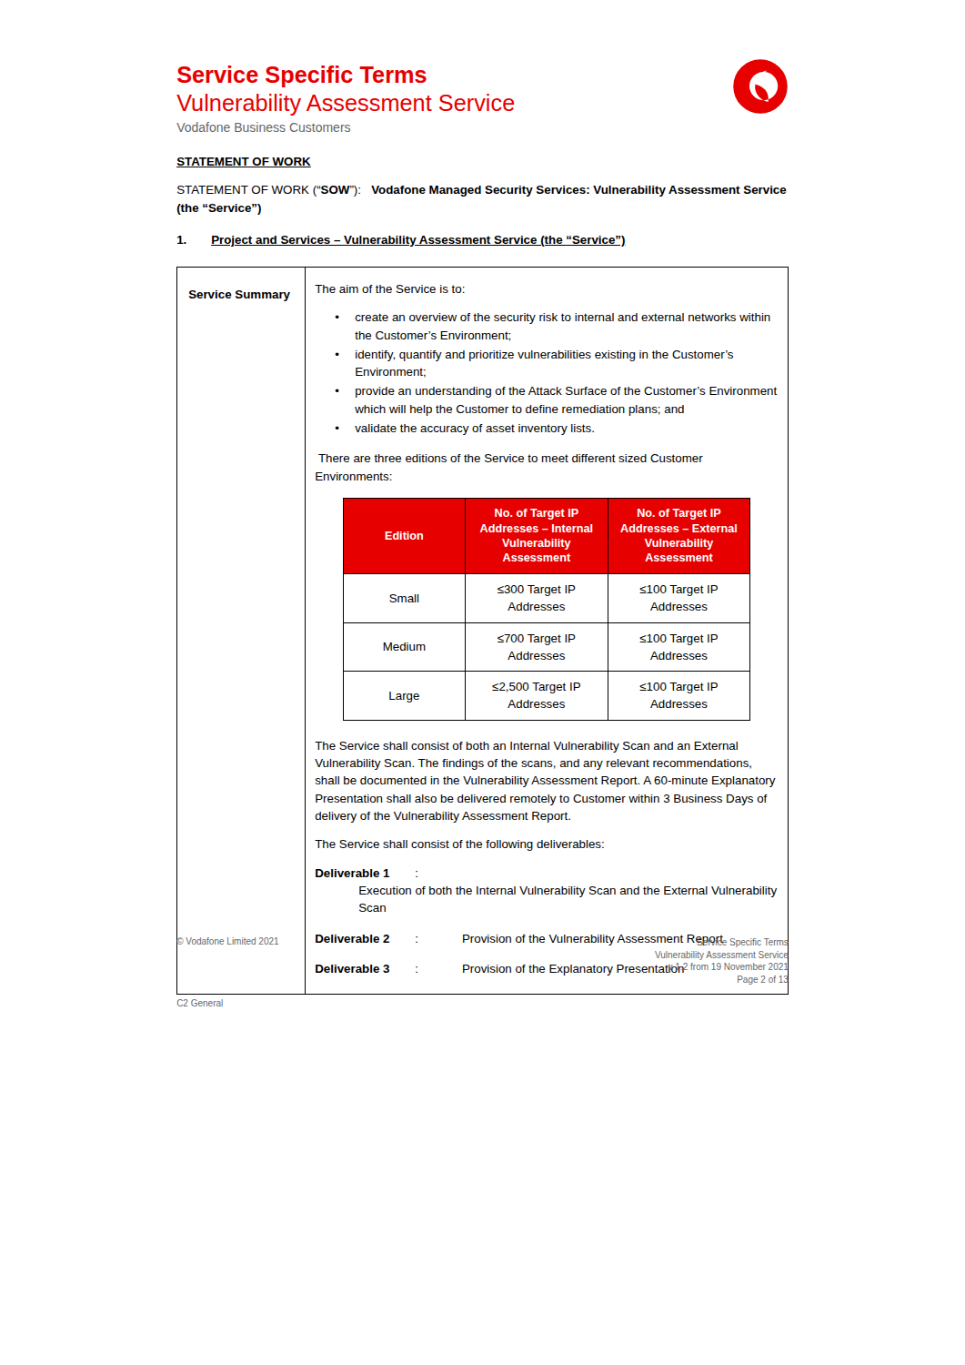Service Specific Terms
Vulnerability Assessment Service
Vodafone Business Customers
STATEMENT OF WORK
STATEMENT OF WORK (“SOW”): Vodafone Managed Security Services: Vulnerability Assessment Service (the “Service”)
1. Project and Services – Vulnerability Assessment Service (the “Service”)
| Service Summary | The aim of the Service is to: create an overview of the security risk to internal and external networks within the Customer’s Environment; identify, quantify and prioritize vulnerabilities existing in the Customer’s Environment; provide an understanding of the Attack Surface of the Customer’s Environment which will help the Customer to define remediation plans; and validate the accuracy of asset inventory lists. There are three editions of the Service to meet different sized Customer Environments: / Edition / No. of Target IP Addresses – Internal Vulnerability Assessment / No. of Target IP Addresses – External Vulnerability Assessment / / --- / --- / --- / / Small / ≤300 Target IP Addresses / ≤100 Target IP Addresses / / Medium / ≤700 Target IP Addresses / ≤100 Target IP Addresses / / Large / ≤2,500 Target IP Addresses / ≤100 Target IP Addresses / The Service shall consist of both an Internal Vulnerability Scan and an External Vulnerability Scan. The findings of the scans, and any relevant recommendations, shall be documented in the Vulnerability Assessment Report. A 60-minute Explanatory Presentation shall also be delivered remotely to Customer within 3 Business Days of delivery of the Vulnerability Assessment Report. The Service shall consist of the following deliverables: Deliverable 1 : Execution of both the Internal Vulnerability Scan and the External Vulnerability Scan Deliverable 2 : Provision of the Vulnerability Assessment Report Deliverable 3 : Provision of the Explanatory Presentation |
© Vodafone Limited 2021
Service Specific Terms
Vulnerability Assessment Service
v 1.2 from 19 November 2021
Page 2 of 13
C2 General